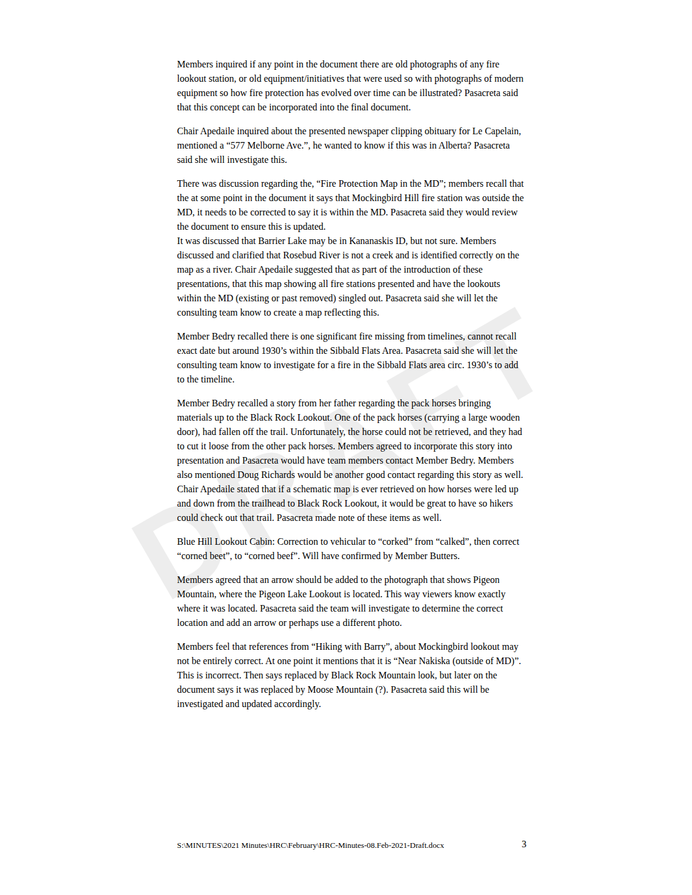DRAFT
Members inquired if any point in the document there are old photographs of any fire lookout station, or old equipment/initiatives that were used so with photographs of modern equipment so how fire protection has evolved over time can be illustrated? Pasacreta said that this concept can be incorporated into the final document.
Chair Apedaile inquired about the presented newspaper clipping obituary for Le Capelain, mentioned a “577 Melborne Ave.”, he wanted to know if this was in Alberta? Pasacreta said she will investigate this.
There was discussion regarding the, “Fire Protection Map in the MD”; members recall that the at some point in the document it says that Mockingbird Hill fire station was outside the MD, it needs to be corrected to say it is within the MD. Pasacreta said they would review the document to ensure this is updated.
It was discussed that Barrier Lake may be in Kananaskis ID, but not sure. Members discussed and clarified that Rosebud River is not a creek and is identified correctly on the map as a river. Chair Apedaile suggested that as part of the introduction of these presentations, that this map showing all fire stations presented and have the lookouts within the MD (existing or past removed) singled out. Pasacreta said she will let the consulting team know to create a map reflecting this.
Member Bedry recalled there is one significant fire missing from timelines, cannot recall exact date but around 1930’s within the Sibbald Flats Area. Pasacreta said she will let the consulting team know to investigate for a fire in the Sibbald Flats area circ. 1930’s to add to the timeline.
Member Bedry recalled a story from her father regarding the pack horses bringing materials up to the Black Rock Lookout. One of the pack horses (carrying a large wooden door), had fallen off the trail. Unfortunately, the horse could not be retrieved, and they had to cut it loose from the other pack horses. Members agreed to incorporate this story into presentation and Pasacreta would have team members contact Member Bedry. Members also mentioned Doug Richards would be another good contact regarding this story as well. Chair Apedaile stated that if a schematic map is ever retrieved on how horses were led up and down from the trailhead to Black Rock Lookout, it would be great to have so hikers could check out that trail. Pasacreta made note of these items as well.
Blue Hill Lookout Cabin: Correction to vehicular to “corked” from “calked”, then correct “corned beet”, to “corned beef”. Will have confirmed by Member Butters.
Members agreed that an arrow should be added to the photograph that shows Pigeon Mountain, where the Pigeon Lake Lookout is located. This way viewers know exactly where it was located. Pasacreta said the team will investigate to determine the correct location and add an arrow or perhaps use a different photo.
Members feel that references from “Hiking with Barry”, about Mockingbird lookout may not be entirely correct. At one point it mentions that it is “Near Nakiska (outside of MD)”. This is incorrect. Then says replaced by Black Rock Mountain look, but later on the document says it was replaced by Moose Mountain (?). Pasacreta said this will be investigated and updated accordingly.
S:\MINUTES\2021 Minutes\HRC\February\HRC-Minutes-08.Feb-2021-Draft.docx 3